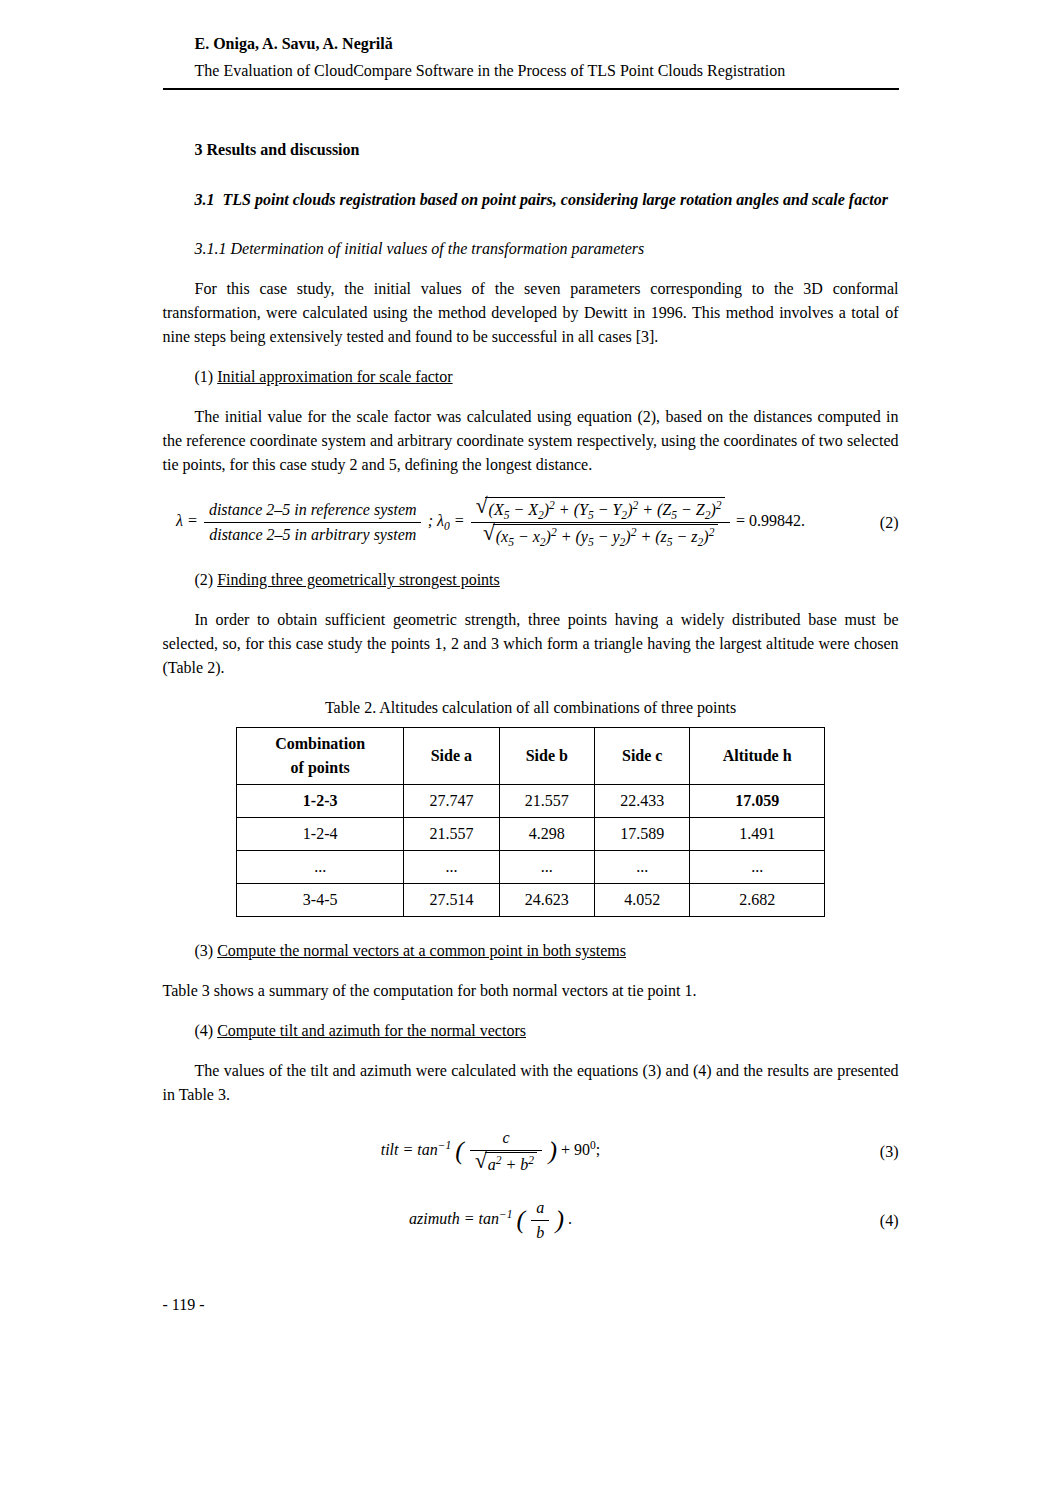E. Oniga, A. Savu, A. Negrilă
The Evaluation of CloudCompare Software in the Process of TLS Point Clouds Registration
3 Results and discussion
3.1 TLS point clouds registration based on point pairs, considering large rotation angles and scale factor
3.1.1 Determination of initial values of the transformation parameters
For this case study, the initial values of the seven parameters corresponding to the 3D conformal transformation, were calculated using the method developed by Dewitt in 1996. This method involves a total of nine steps being extensively tested and found to be successful in all cases [3].
(1) Initial approximation for scale factor
The initial value for the scale factor was calculated using equation (2), based on the distances computed in the reference coordinate system and arbitrary coordinate system respectively, using the coordinates of two selected tie points, for this case study 2 and 5, defining the longest distance.
λ = distance 2–5 in reference system distance 2–5 in arbitrary system ; λ0 = (X5 − X2)2 + (Y5 − Y2)2 + (Z5 − Z2)2 (x5 − x2)2 + (y5 − y2)2 + (z5 − z2)2 = 0.99842.
(2)
(2) Finding three geometrically strongest points
In order to obtain sufficient geometric strength, three points having a widely distributed base must be selected, so, for this case study the points 1, 2 and 3 which form a triangle having the largest altitude were chosen (Table 2).
Table 2. Altitudes calculation of all combinations of three points
| Combination of points | Side a | Side b | Side c | Altitude h |
| --- | --- | --- | --- | --- |
| 1-2-3 | 27.747 | 21.557 | 22.433 | 17.059 |
| 1-2-4 | 21.557 | 4.298 | 17.589 | 1.491 |
| ... | ... | ... | ... | ... |
| 3-4-5 | 27.514 | 24.623 | 4.052 | 2.682 |
(3) Compute the normal vectors at a common point in both systems
Table 3 shows a summary of the computation for both normal vectors at tie point 1.
(4) Compute tilt and azimuth for the normal vectors
The values of the tilt and azimuth were calculated with the equations (3) and (4) and the results are presented in Table 3.
tilt = tan−1 ( c a2 + b2 ) + 900;
(3)
azimuth = tan−1 ( a b ) .
(4)
- 119 -